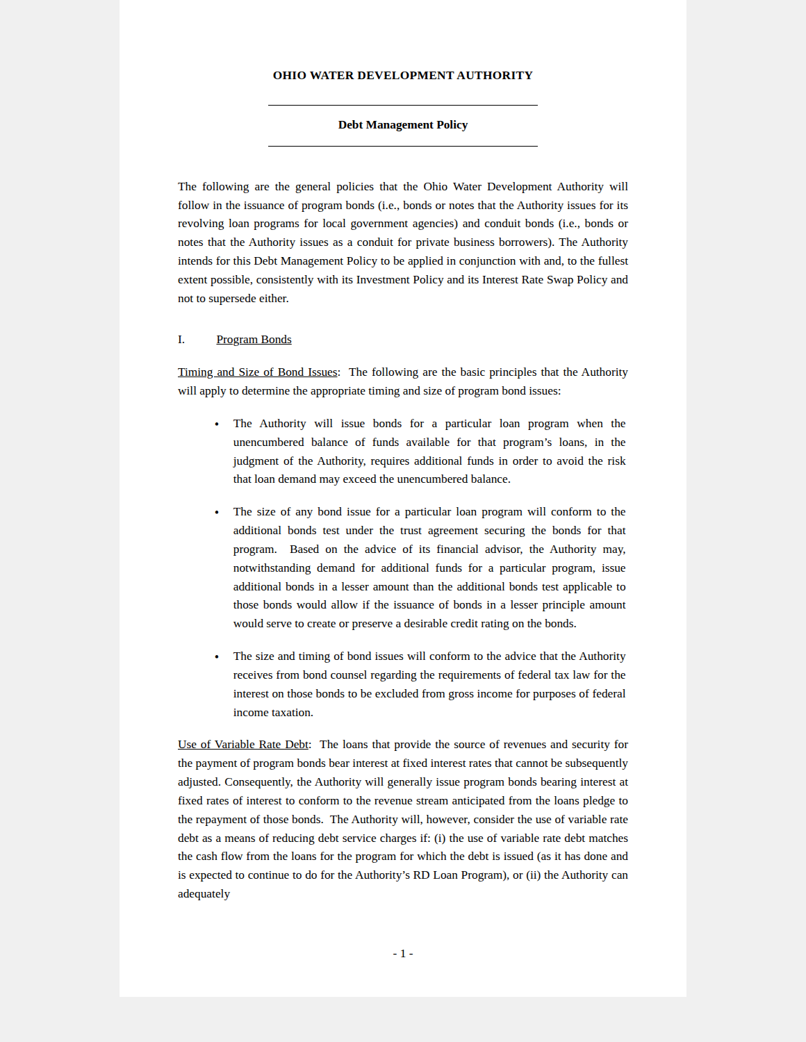OHIO WATER DEVELOPMENT AUTHORITY
Debt Management Policy
The following are the general policies that the Ohio Water Development Authority will follow in the issuance of program bonds (i.e., bonds or notes that the Authority issues for its revolving loan programs for local government agencies) and conduit bonds (i.e., bonds or notes that the Authority issues as a conduit for private business borrowers). The Authority intends for this Debt Management Policy to be applied in conjunction with and, to the fullest extent possible, consistently with its Investment Policy and its Interest Rate Swap Policy and not to supersede either.
I. Program Bonds
Timing and Size of Bond Issues: The following are the basic principles that the Authority will apply to determine the appropriate timing and size of program bond issues:
The Authority will issue bonds for a particular loan program when the unencumbered balance of funds available for that program’s loans, in the judgment of the Authority, requires additional funds in order to avoid the risk that loan demand may exceed the unencumbered balance.
The size of any bond issue for a particular loan program will conform to the additional bonds test under the trust agreement securing the bonds for that program. Based on the advice of its financial advisor, the Authority may, notwithstanding demand for additional funds for a particular program, issue additional bonds in a lesser amount than the additional bonds test applicable to those bonds would allow if the issuance of bonds in a lesser principle amount would serve to create or preserve a desirable credit rating on the bonds.
The size and timing of bond issues will conform to the advice that the Authority receives from bond counsel regarding the requirements of federal tax law for the interest on those bonds to be excluded from gross income for purposes of federal income taxation.
Use of Variable Rate Debt: The loans that provide the source of revenues and security for the payment of program bonds bear interest at fixed interest rates that cannot be subsequently adjusted. Consequently, the Authority will generally issue program bonds bearing interest at fixed rates of interest to conform to the revenue stream anticipated from the loans pledge to the repayment of those bonds. The Authority will, however, consider the use of variable rate debt as a means of reducing debt service charges if: (i) the use of variable rate debt matches the cash flow from the loans for the program for which the debt is issued (as it has done and is expected to continue to do for the Authority’s RD Loan Program), or (ii) the Authority can adequately
- 1 -